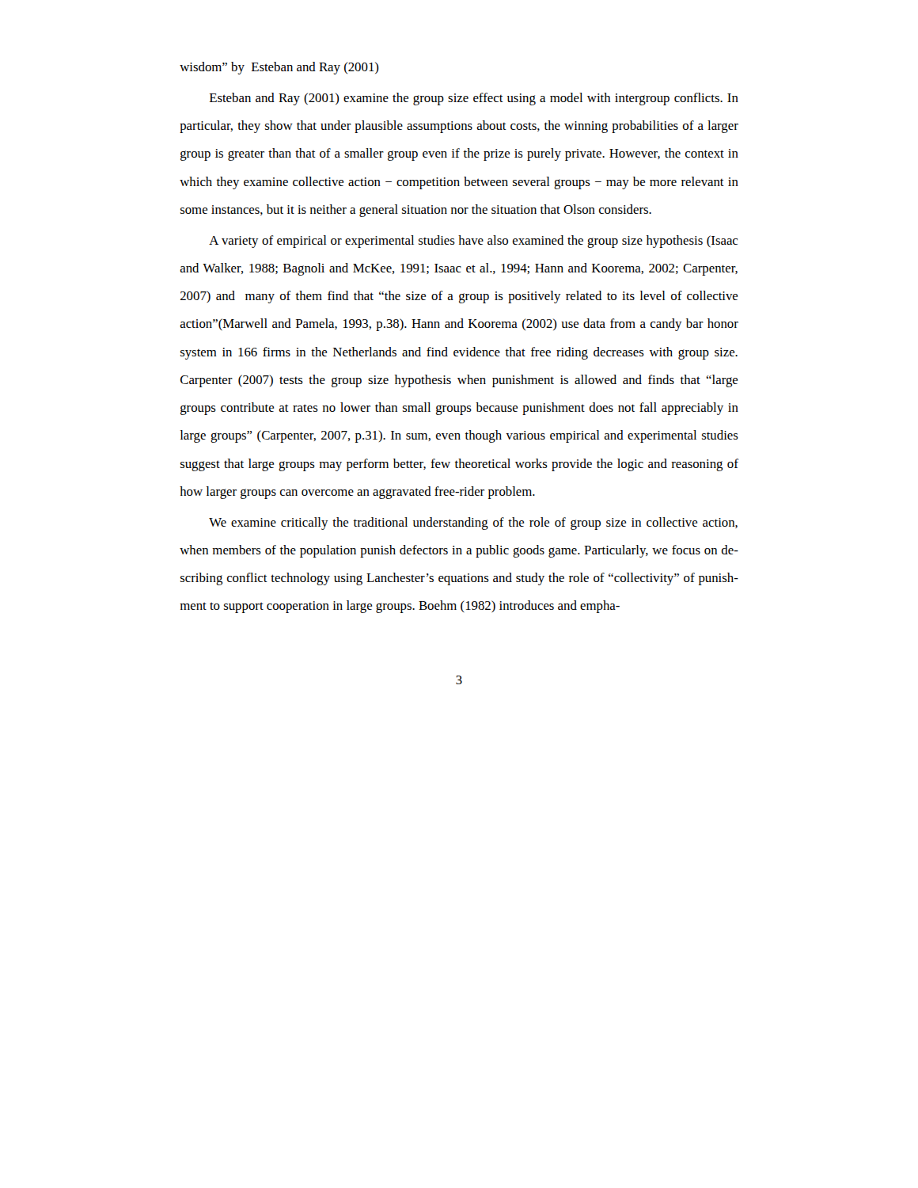wisdom” by Esteban and Ray (2001)
Esteban and Ray (2001) examine the group size effect using a model with intergroup conflicts. In particular, they show that under plausible assumptions about costs, the winning probabilities of a larger group is greater than that of a smaller group even if the prize is purely private. However, the context in which they examine collective action − competition between several groups − may be more relevant in some instances, but it is neither a general situation nor the situation that Olson considers.
A variety of empirical or experimental studies have also examined the group size hypothesis (Isaac and Walker, 1988; Bagnoli and McKee, 1991; Isaac et al., 1994; Hann and Koorema, 2002; Carpenter, 2007) and many of them find that “the size of a group is positively related to its level of collective action”(Marwell and Pamela, 1993, p.38). Hann and Koorema (2002) use data from a candy bar honor system in 166 firms in the Netherlands and find evidence that free riding decreases with group size. Carpenter (2007) tests the group size hypothesis when punishment is allowed and finds that “large groups contribute at rates no lower than small groups because punishment does not fall appreciably in large groups” (Carpenter, 2007, p.31). In sum, even though various empirical and experimental studies suggest that large groups may perform better, few theoretical works provide the logic and reasoning of how larger groups can overcome an aggravated free-rider problem.
We examine critically the traditional understanding of the role of group size in collective action, when members of the population punish defectors in a public goods game. Particularly, we focus on describing conflict technology using Lanchester’s equations and study the role of “collectivity” of punishment to support cooperation in large groups. Boehm (1982) introduces and empha-
3